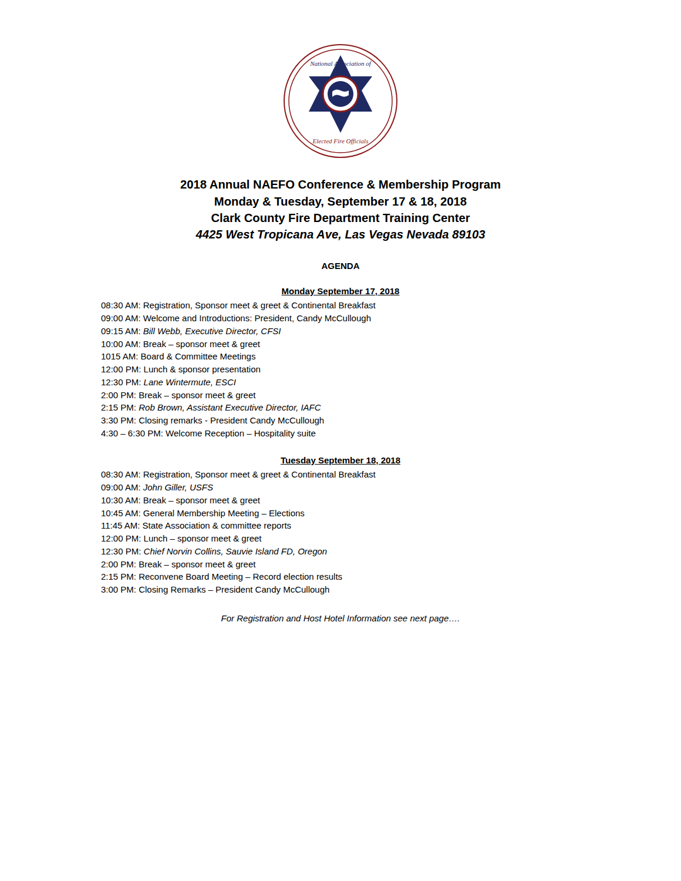National Association of Elected Fire Officials
2018 Annual NAEFO Conference & Membership Program
Monday & Tuesday, September 17 & 18, 2018
Clark County Fire Department Training Center
4425 West Tropicana Ave, Las Vegas Nevada 89103
AGENDA
Monday September 17, 2018
08:30 AM: Registration, Sponsor meet & greet & Continental Breakfast
09:00 AM: Welcome and Introductions: President, Candy McCullough
09:15 AM: Bill Webb, Executive Director, CFSI
10:00 AM: Break – sponsor meet & greet
1015 AM: Board & Committee Meetings
12:00 PM: Lunch & sponsor presentation
12:30 PM: Lane Wintermute, ESCI
2:00 PM: Break – sponsor meet & greet
2:15 PM: Rob Brown, Assistant Executive Director, IAFC
3:30 PM: Closing remarks - President Candy McCullough
4:30 – 6:30 PM: Welcome Reception – Hospitality suite
Tuesday September 18, 2018
08:30 AM: Registration, Sponsor meet & greet & Continental Breakfast
09:00 AM: John Giller, USFS
10:30 AM: Break – sponsor meet & greet
10:45 AM: General Membership Meeting – Elections
11:45 AM: State Association & committee reports
12:00 PM: Lunch – sponsor meet & greet
12:30 PM: Chief Norvin Collins, Sauvie Island FD, Oregon
2:00 PM: Break – sponsor meet & greet
2:15 PM: Reconvene Board Meeting – Record election results
3:00 PM: Closing Remarks – President Candy McCullough
For Registration and Host Hotel Information see next page….